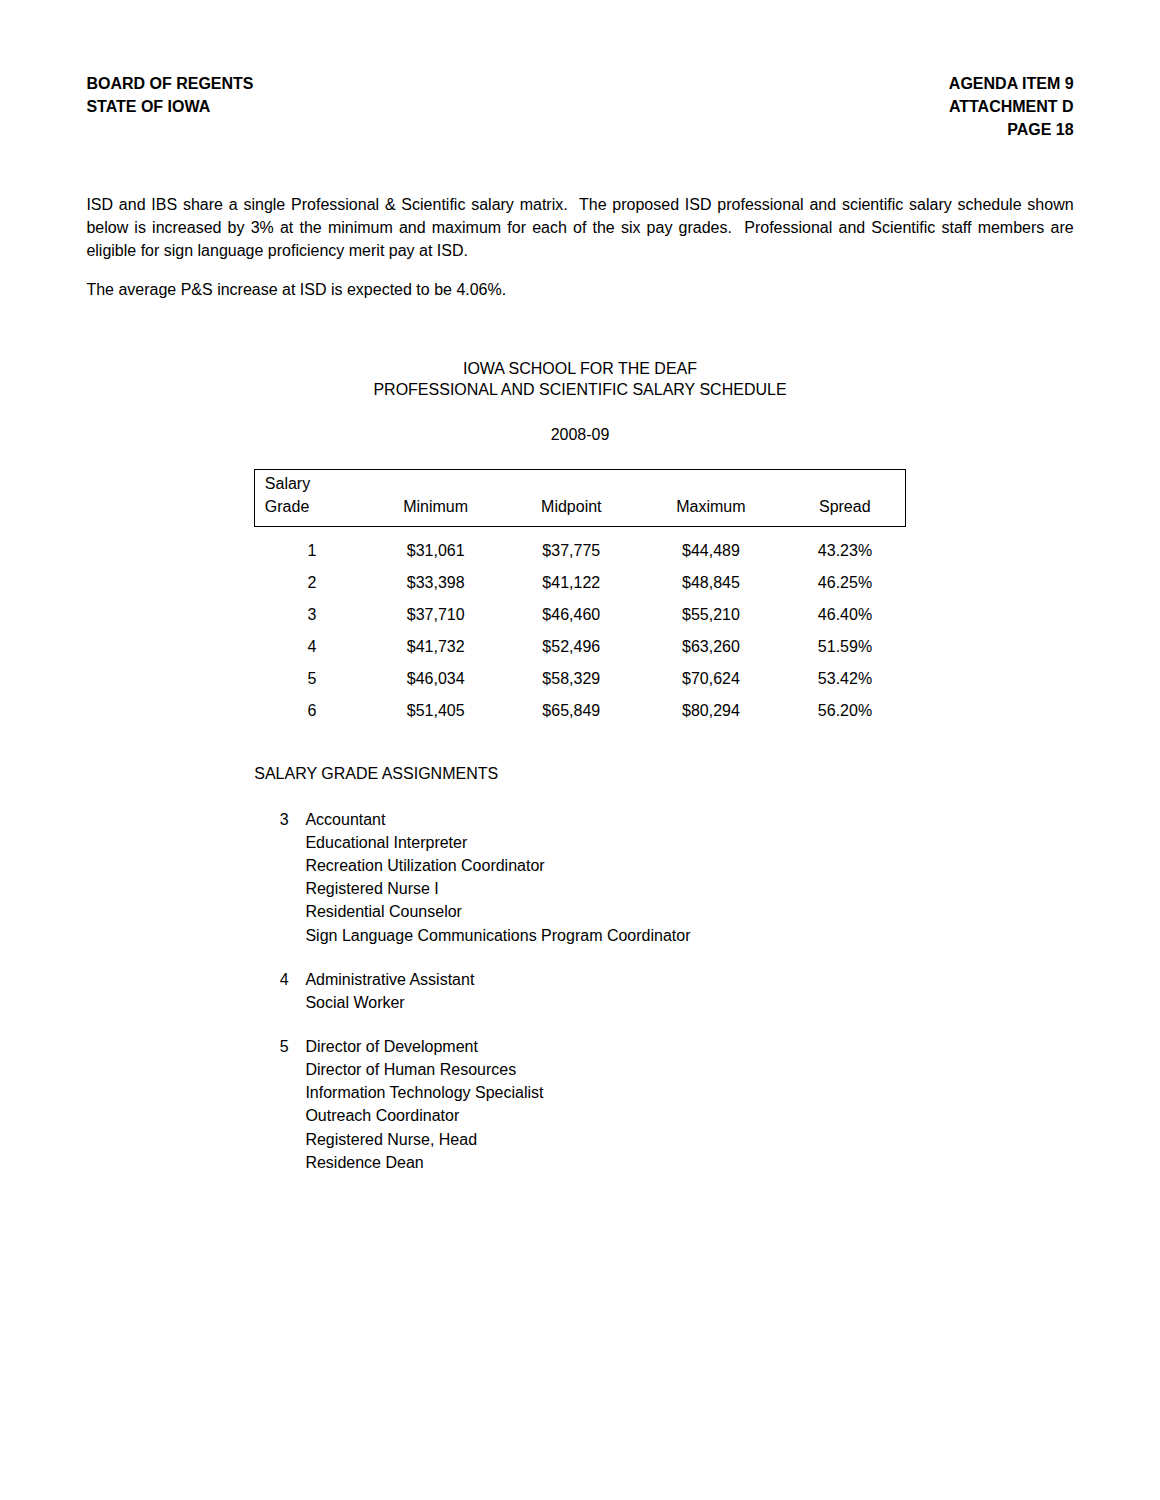BOARD OF REGENTS
STATE OF IOWA
AGENDA ITEM 9
ATTACHMENT D
PAGE 18
ISD and IBS share a single Professional & Scientific salary matrix. The proposed ISD professional and scientific salary schedule shown below is increased by 3% at the minimum and maximum for each of the six pay grades. Professional and Scientific staff members are eligible for sign language proficiency merit pay at ISD.
The average P&S increase at ISD is expected to be 4.06%.
IOWA SCHOOL FOR THE DEAF
PROFESSIONAL AND SCIENTIFIC SALARY SCHEDULE
2008-09
| Salary Grade | Minimum | Midpoint | Maximum | Spread |
| --- | --- | --- | --- | --- |
| 1 | $31,061 | $37,775 | $44,489 | 43.23% |
| 2 | $33,398 | $41,122 | $48,845 | 46.25% |
| 3 | $37,710 | $46,460 | $55,210 | 46.40% |
| 4 | $41,732 | $52,496 | $63,260 | 51.59% |
| 5 | $46,034 | $58,329 | $70,624 | 53.42% |
| 6 | $51,405 | $65,849 | $80,294 | 56.20% |
SALARY GRADE ASSIGNMENTS
3
Accountant
Educational Interpreter
Recreation Utilization Coordinator
Registered Nurse I
Residential Counselor
Sign Language Communications Program Coordinator
4
Administrative Assistant
Social Worker
5
Director of Development
Director of Human Resources
Information Technology Specialist
Outreach Coordinator
Registered Nurse, Head
Residence Dean